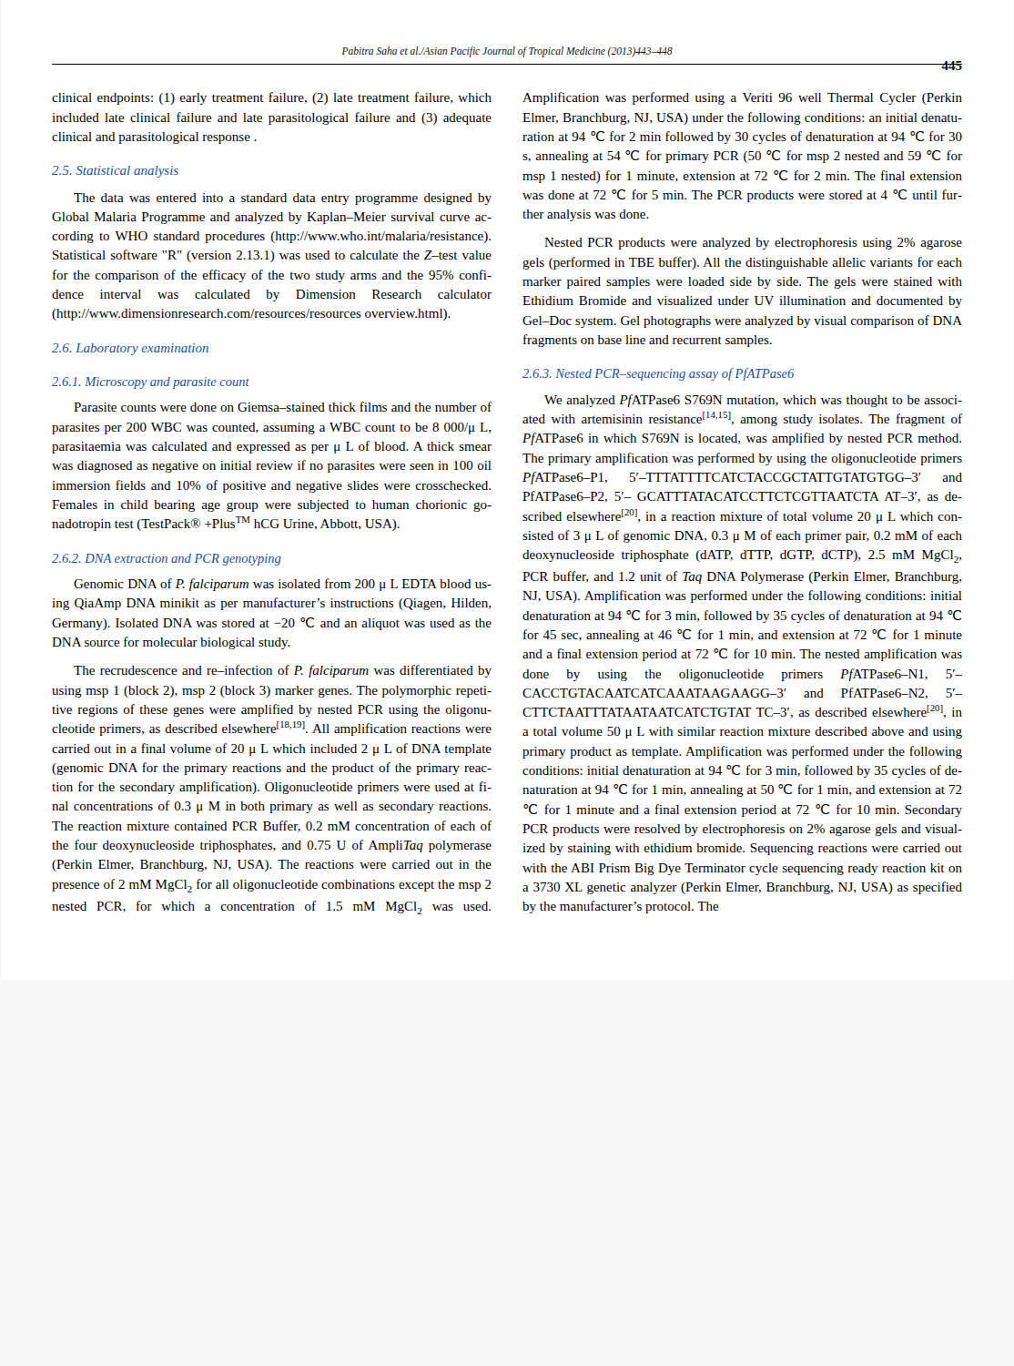Pabitra Saha et al./Asian Pacific Journal of Tropical Medicine (2013)443–448 445
clinical endpoints: (1) early treatment failure, (2) late treatment failure, which included late clinical failure and late parasitological failure and (3) adequate clinical and parasitological response .
2.5. Statistical analysis
The data was entered into a standard data entry programme designed by Global Malaria Programme and analyzed by Kaplan–Meier survival curve according to WHO standard procedures (http://www.who.int/malaria/resistance). Statistical software "R" (version 2.13.1) was used to calculate the Z–test value for the comparison of the efficacy of the two study arms and the 95% confidence interval was calculated by Dimension Research calculator (http://www.dimensionresearch.com/resources/resources overview.html).
2.6. Laboratory examination
2.6.1. Microscopy and parasite count
Parasite counts were done on Giemsa–stained thick films and the number of parasites per 200 WBC was counted, assuming a WBC count to be 8 000/μ L, parasitaemia was calculated and expressed as per μ L of blood. A thick smear was diagnosed as negative on initial review if no parasites were seen in 100 oil immersion fields and 10% of positive and negative slides were crosschecked. Females in child bearing age group were subjected to human chorionic gonadotropin test (TestPack® +PlusTM hCG Urine, Abbott, USA).
2.6.2. DNA extraction and PCR genotyping
Genomic DNA of P. falciparum was isolated from 200 μ L EDTA blood using QiaAmp DNA minikit as per manufacturer’s instructions (Qiagen, Hilden, Germany). Isolated DNA was stored at −20 ℃ and an aliquot was used as the DNA source for molecular biological study.
The recrudescence and re–infection of P. falciparum was differentiated by using msp 1 (block 2), msp 2 (block 3) marker genes. The polymorphic repetitive regions of these genes were amplified by nested PCR using the oligonucleotide primers, as described elsewhere[18,19]. All amplification reactions were carried out in a final volume of 20 μ L which included 2 μ L of DNA template (genomic DNA for the primary reactions and the product of the primary reaction for the secondary amplification). Oligonucleotide primers were used at final concentrations of 0.3 μ M in both primary as well as secondary reactions. The reaction mixture contained PCR Buffer, 0.2 mM concentration of each of the four deoxynucleoside triphosphates, and 0.75 U of AmpliTaq polymerase (Perkin Elmer, Branchburg, NJ, USA). The reactions were carried out in the presence of 2 mM MgCl2 for all oligonucleotide combinations except the msp 2 nested PCR, for which a concentration of 1.5 mM MgCl2 was used. Amplification was performed using a Veriti 96 well Thermal Cycler (Perkin Elmer, Branchburg, NJ, USA) under the following conditions: an initial denaturation at 94 ℃ for 2 min followed by 30 cycles of denaturation at 94 ℃ for 30 s, annealing at 54 ℃ for primary PCR (50 ℃ for msp 2 nested and 59 ℃ for msp 1 nested) for 1 minute, extension at 72 ℃ for 2 min. The final extension was done at 72 ℃ for 5 min. The PCR products were stored at 4 ℃ until further analysis was done.
Nested PCR products were analyzed by electrophoresis using 2% agarose gels (performed in TBE buffer). All the distinguishable allelic variants for each marker paired samples were loaded side by side. The gels were stained with Ethidium Bromide and visualized under UV illumination and documented by Gel–Doc system. Gel photographs were analyzed by visual comparison of DNA fragments on base line and recurrent samples.
2.6.3. Nested PCR–sequencing assay of PfATPase6
We analyzed Pf ATPase6 S769N mutation, which was thought to be associated with artemisinin resistance[14,15], among study isolates. The fragment of Pf ATPase6 in which S769N is located, was amplified by nested PCR method. The primary amplification was performed by using the oligonucleotide primers Pf ATPase6–P1, 5′–TTTATTTTCATCTACCGCTATTGTATGTGG–3′ and PfATPase6–P2, 5′– GCATTTATACATCCTTCTCGTTAATCTA AT–3′, as described elsewhere[20], in a reaction mixture of total volume 20 μ L which consisted of 3 μ L of genomic DNA, 0.3 μ M of each primer pair, 0.2 mM of each deoxynucleoside triphosphate (dATP, dTTP, dGTP, dCTP), 2.5 mM MgCl2, PCR buffer, and 1.2 unit of Taq DNA Polymerase (Perkin Elmer, Branchburg, NJ, USA). Amplification was performed under the following conditions: initial denaturation at 94 ℃ for 3 min, followed by 35 cycles of denaturation at 94 ℃ for 45 sec, annealing at 46 ℃ for 1 min, and extension at 72 ℃ for 1 minute and a final extension period at 72 ℃ for 10 min. The nested amplification was done by using the oligonucleotide primers Pf ATPase6–N1, 5′–CACCTGTACAATCATCAAATAAGAAGG–3′ and PfATPase6–N2, 5′– CTTCTAATTTATAATAATCATCTGTAT TC–3′, as described elsewhere[20], in a total volume 50 μ L with similar reaction mixture described above and using primary product as template. Amplification was performed under the following conditions: initial denaturation at 94 ℃ for 3 min, followed by 35 cycles of denaturation at 94 ℃ for 1 min, annealing at 50 ℃ for 1 min, and extension at 72 ℃ for 1 minute and a final extension period at 72 ℃ for 10 min. Secondary PCR products were resolved by electrophoresis on 2% agarose gels and visualized by staining with ethidium bromide. Sequencing reactions were carried out with the ABI Prism Big Dye Terminator cycle sequencing ready reaction kit on a 3730 XL genetic analyzer (Perkin Elmer, Branchburg, NJ, USA) as specified by the manufacturer’s protocol. The